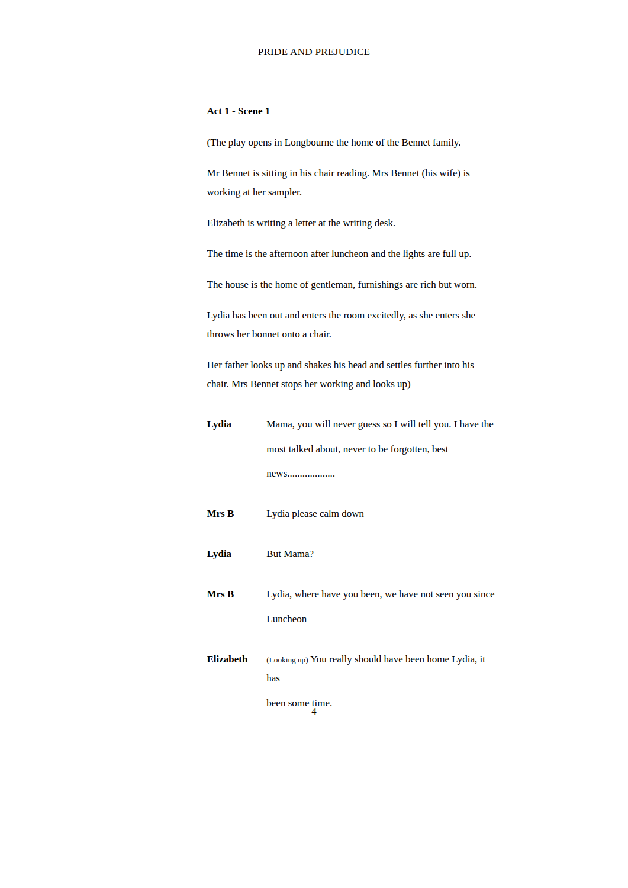PRIDE AND PREJUDICE
Act 1 - Scene 1
(The play opens in Longbourne the home of the Bennet family.
Mr Bennet is sitting in his chair reading. Mrs Bennet (his wife) is working at her sampler.
Elizabeth is writing a letter at the writing desk.
The time is the afternoon after luncheon and the lights are full up.
The house is the home of gentleman, furnishings are rich but worn.
Lydia has been out and enters the room excitedly, as she enters she throws her bonnet onto a chair.
Her father looks up and shakes his head and settles further into his chair. Mrs Bennet stops her working and looks up)
Lydia
Mama, you will never guess so I will tell you. I have the
most talked about, never to be forgotten, best
news...................
Mrs B
Lydia please calm down
Lydia
But Mama?
Mrs B
Lydia, where have you been, we have not seen you since
Luncheon
Elizabeth
(Looking up) You really should have been home Lydia, it has
been some time.
4